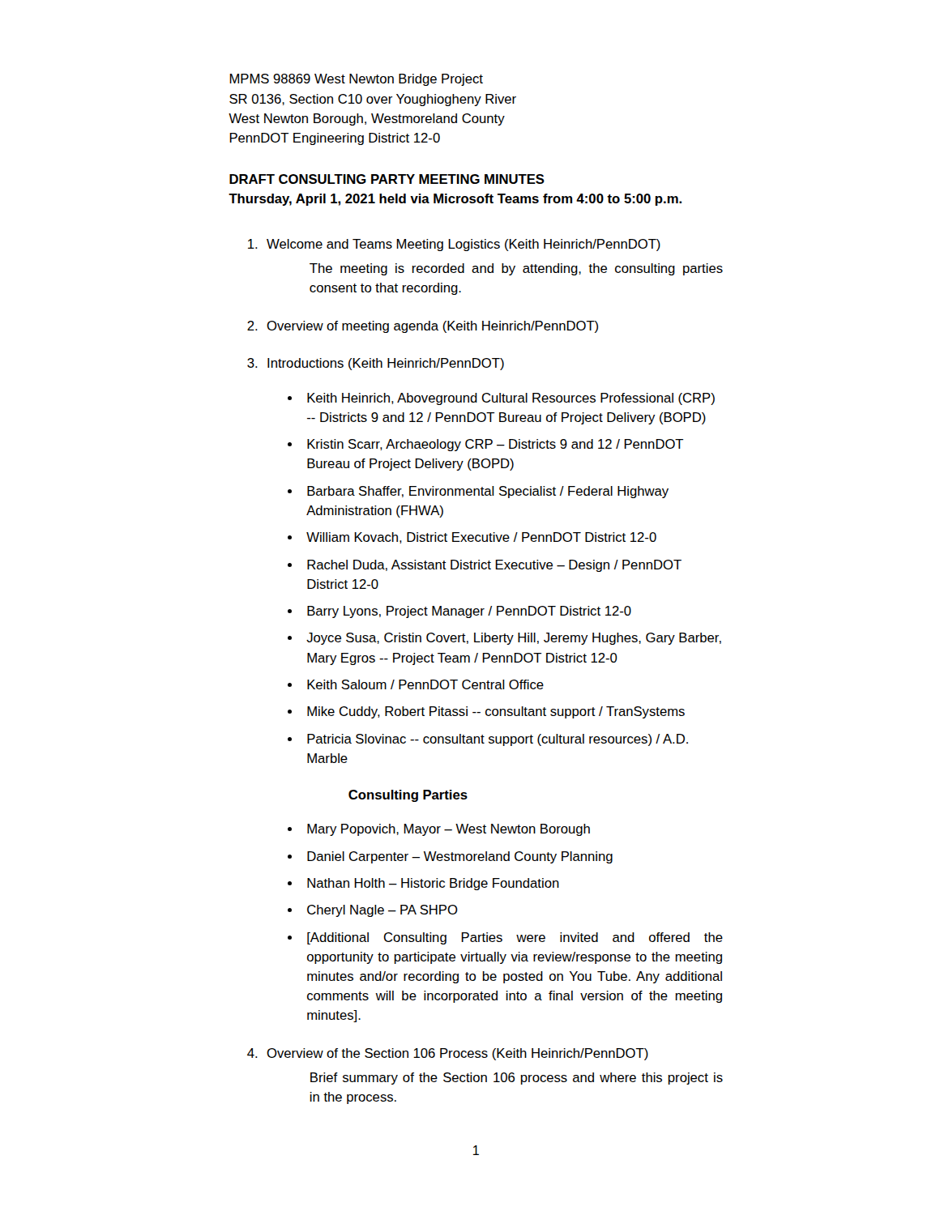MPMS 98869 West Newton Bridge Project
SR 0136, Section C10 over Youghiogheny River
West Newton Borough, Westmoreland County
PennDOT Engineering District 12-0
DRAFT CONSULTING PARTY MEETING MINUTES
Thursday, April 1, 2021 held via Microsoft Teams from 4:00 to 5:00 p.m.
Welcome and Teams Meeting Logistics (Keith Heinrich/PennDOT)
The meeting is recorded and by attending, the consulting parties consent to that recording.
Overview of meeting agenda (Keith Heinrich/PennDOT)
Introductions (Keith Heinrich/PennDOT)
Keith Heinrich, Aboveground Cultural Resources Professional (CRP) -- Districts 9 and 12 / PennDOT Bureau of Project Delivery (BOPD)
Kristin Scarr, Archaeology CRP – Districts 9 and 12 / PennDOT Bureau of Project Delivery (BOPD)
Barbara Shaffer, Environmental Specialist / Federal Highway Administration (FHWA)
William Kovach, District Executive / PennDOT District 12-0
Rachel Duda, Assistant District Executive – Design / PennDOT District 12-0
Barry Lyons, Project Manager / PennDOT District 12-0
Joyce Susa, Cristin Covert, Liberty Hill, Jeremy Hughes, Gary Barber, Mary Egros -- Project Team / PennDOT District 12-0
Keith Saloum / PennDOT Central Office
Mike Cuddy, Robert Pitassi -- consultant support / TranSystems
Patricia Slovinac -- consultant support (cultural resources) / A.D. Marble
Consulting Parties
Mary Popovich, Mayor – West Newton Borough
Daniel Carpenter – Westmoreland County Planning
Nathan Holth – Historic Bridge Foundation
Cheryl Nagle – PA SHPO
[Additional Consulting Parties were invited and offered the opportunity to participate virtually via review/response to the meeting minutes and/or recording to be posted on You Tube. Any additional comments will be incorporated into a final version of the meeting minutes].
Overview of the Section 106 Process (Keith Heinrich/PennDOT)
Brief summary of the Section 106 process and where this project is in the process.
1